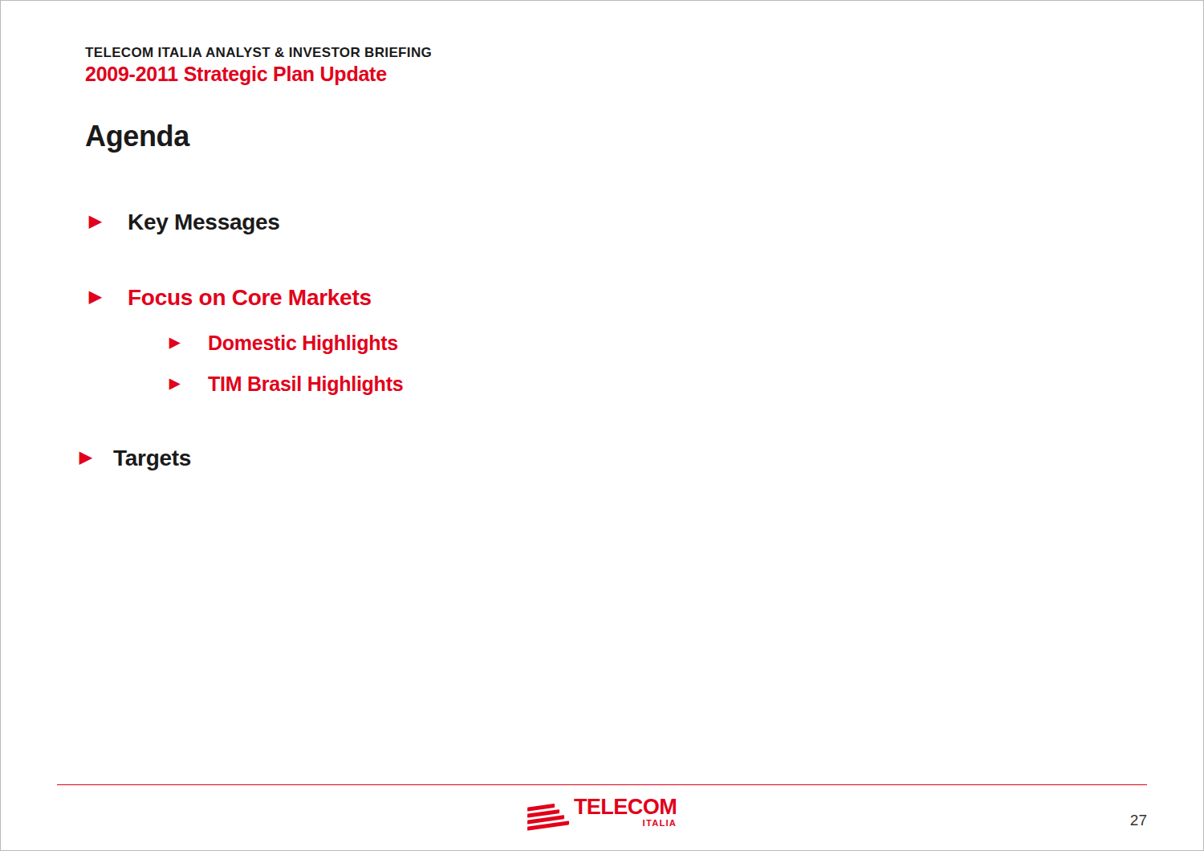Telecom Italia Analyst & Investor Briefing
2009-2011 Strategic Plan Update
Agenda
Key Messages
Focus on Core Markets
Domestic Highlights
TIM Brasil Highlights
Targets
TELECOM ITALIA
27